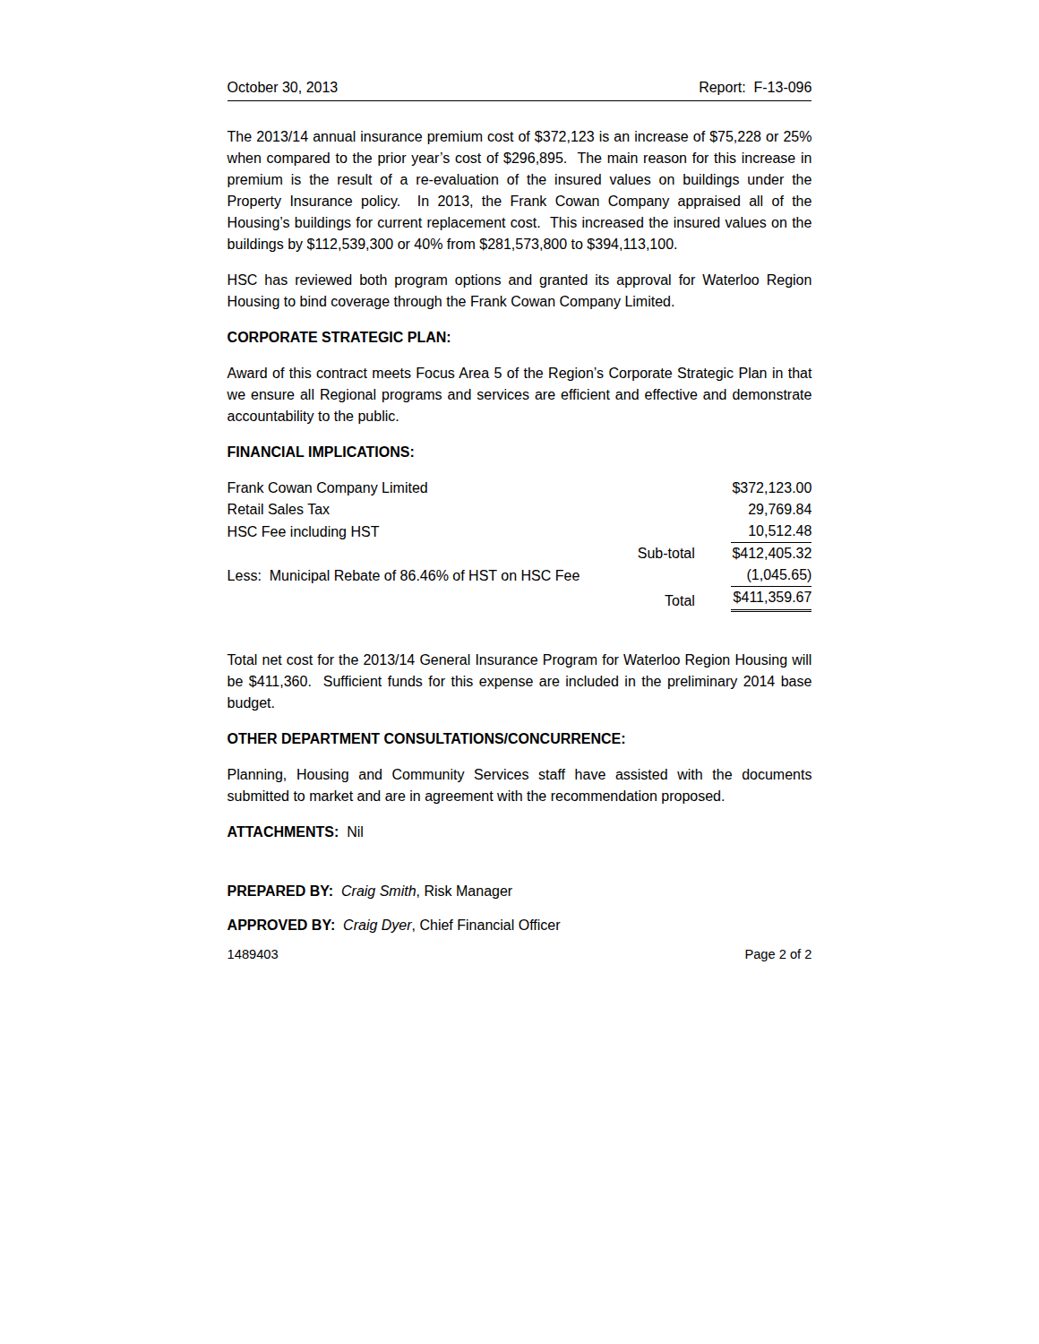October 30, 2013
Report: F-13-096
The 2013/14 annual insurance premium cost of $372,123 is an increase of $75,228 or 25% when compared to the prior year’s cost of $296,895. The main reason for this increase in premium is the result of a re-evaluation of the insured values on buildings under the Property Insurance policy. In 2013, the Frank Cowan Company appraised all of the Housing’s buildings for current replacement cost. This increased the insured values on the buildings by $112,539,300 or 40% from $281,573,800 to $394,113,100.
HSC has reviewed both program options and granted its approval for Waterloo Region Housing to bind coverage through the Frank Cowan Company Limited.
Corporate Strategic Plan:
Award of this contract meets Focus Area 5 of the Region’s Corporate Strategic Plan in that we ensure all Regional programs and services are efficient and effective and demonstrate accountability to the public.
Financial Implications:
| Frank Cowan Company Limited | | $372,123.00 |
| Retail Sales Tax | | 29,769.84 |
| HSC Fee including HST | | 10,512.48 |
| | Sub-total | $412,405.32 |
| Less: Municipal Rebate of 86.46% of HST on HSC Fee | | (1,045.65) |
| | Total | $411,359.67 |
Total net cost for the 2013/14 General Insurance Program for Waterloo Region Housing will be $411,360. Sufficient funds for this expense are included in the preliminary 2014 base budget.
Other Department Consultations/Concurrence:
Planning, Housing and Community Services staff have assisted with the documents submitted to market and are in agreement with the recommendation proposed.
ATTACHMENTS: Nil
PREPARED BY: Craig Smith, Risk Manager
APPROVED BY: Craig Dyer, Chief Financial Officer
1489403
Page 2 of 2